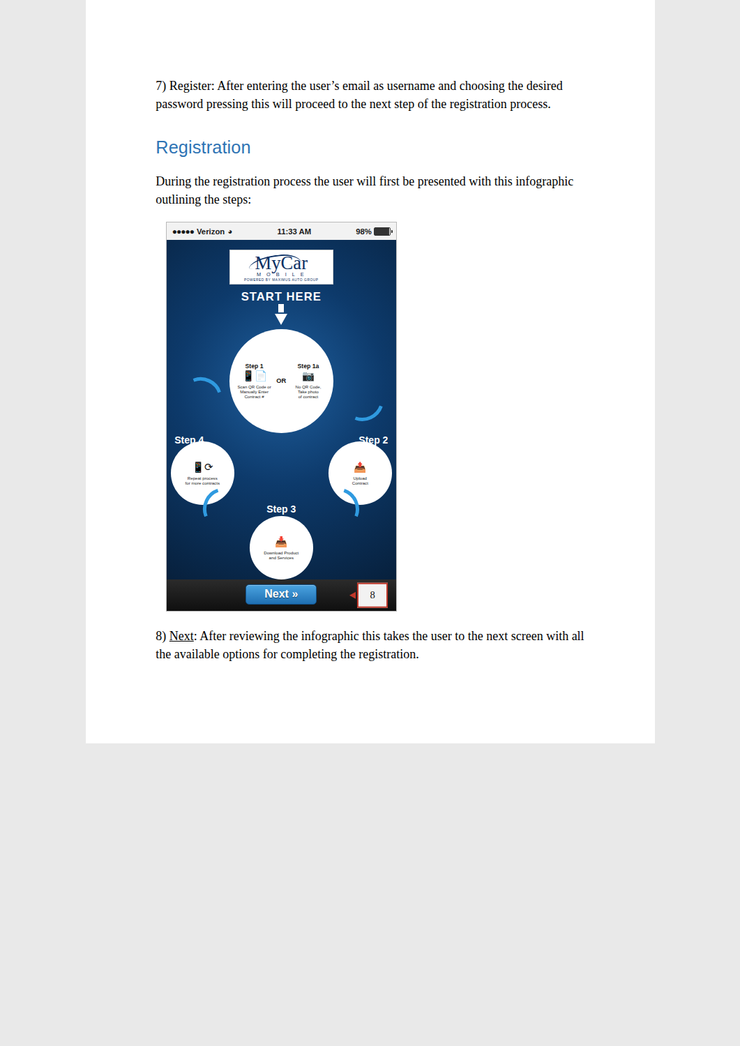7) Register: After entering the user’s email as username and choosing the desired password pressing this will proceed to the next step of the registration process.
Registration
During the registration process the user will first be presented with this infographic outlining the steps:
●●●●● Verizon ◕
11:33 AM
98%
MyCar
M O B I L E
POWERED BY MAXIMUS AUTO GROUP
START HERE
Step 1
📱📄
Scan QR Code or
Manually Enter
Contract #
OR
Step 1a
📷
No QR Code,
Take photo
of contract
Step 4
Step 2
📱⟳
Repeat process
for more contracts
📤
Upload
Contract
Step 3
📥
Download Product
and Services
Next »
8
8) Next: After reviewing the infographic this takes the user to the next screen with all the available options for completing the registration.